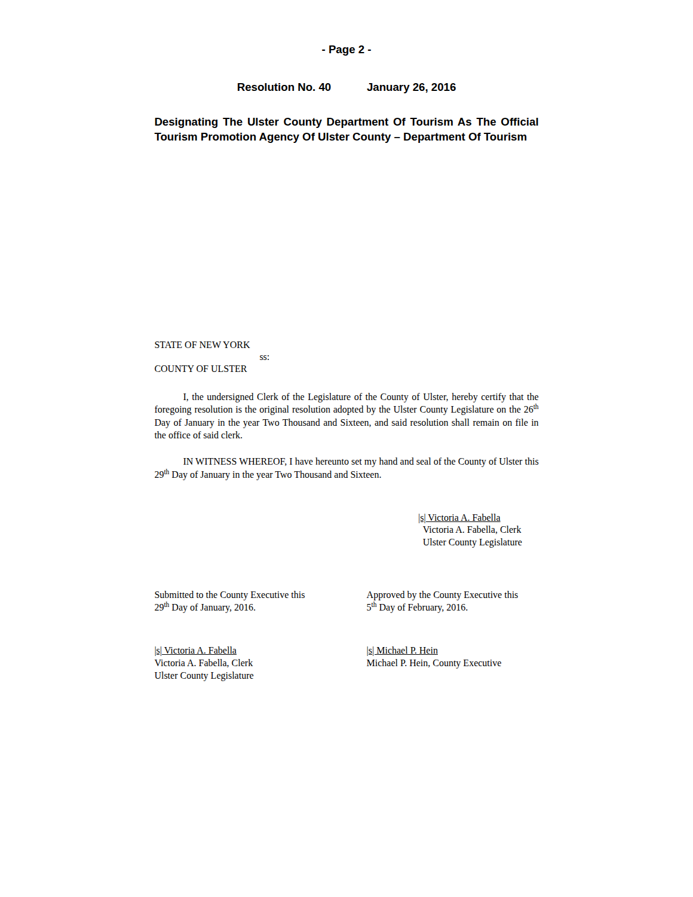- Page 2 -
Resolution No. 40 January 26, 2016
Designating The Ulster County Department Of Tourism As The Official Tourism Promotion Agency Of Ulster County – Department Of Tourism
STATE OF NEW YORK
ss: COUNTY OF ULSTER
I, the undersigned Clerk of the Legislature of the County of Ulster, hereby certify that the foregoing resolution is the original resolution adopted by the Ulster County Legislature on the 26th Day of January in the year Two Thousand and Sixteen, and said resolution shall remain on file in the office of said clerk.
IN WITNESS WHEREOF, I have hereunto set my hand and seal of the County of Ulster this 29th Day of January in the year Two Thousand and Sixteen.
|s| Victoria A. Fabella
Victoria A. Fabella, Clerk
Ulster County Legislature
| Submitted to the County Executive this 29 th Day of January, 2016. /s/ Victoria A. Fabella Victoria A. Fabella, Clerk Ulster County Legislature | Approved by the County Executive this 5 th Day of February, 2016. /s/ Michael P. Hein Michael P. Hein, County Executive |